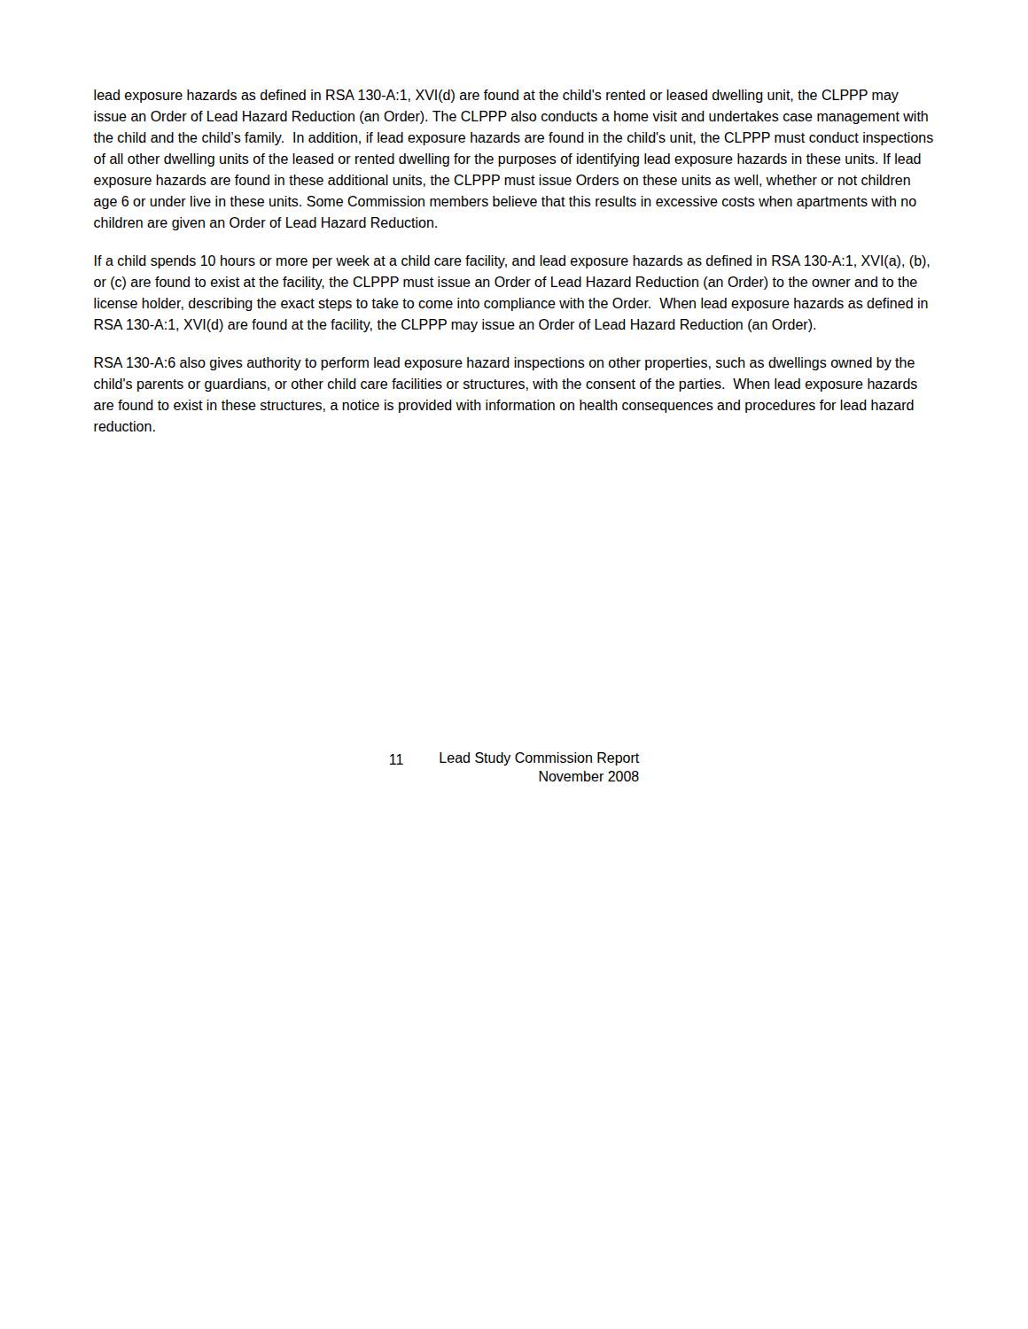lead exposure hazards as defined in RSA 130-A:1, XVI(d) are found at the child's rented or leased dwelling unit, the CLPPP may issue an Order of Lead Hazard Reduction (an Order). The CLPPP also conducts a home visit and undertakes case management with the child and the child’s family. In addition, if lead exposure hazards are found in the child's unit, the CLPPP must conduct inspections of all other dwelling units of the leased or rented dwelling for the purposes of identifying lead exposure hazards in these units. If lead exposure hazards are found in these additional units, the CLPPP must issue Orders on these units as well, whether or not children age 6 or under live in these units. Some Commission members believe that this results in excessive costs when apartments with no children are given an Order of Lead Hazard Reduction.
If a child spends 10 hours or more per week at a child care facility, and lead exposure hazards as defined in RSA 130-A:1, XVI(a), (b), or (c) are found to exist at the facility, the CLPPP must issue an Order of Lead Hazard Reduction (an Order) to the owner and to the license holder, describing the exact steps to take to come into compliance with the Order. When lead exposure hazards as defined in RSA 130-A:1, XVI(d) are found at the facility, the CLPPP may issue an Order of Lead Hazard Reduction (an Order).
RSA 130-A:6 also gives authority to perform lead exposure hazard inspections on other properties, such as dwellings owned by the child's parents or guardians, or other child care facilities or structures, with the consent of the parties. When lead exposure hazards are found to exist in these structures, a notice is provided with information on health consequences and procedures for lead hazard reduction.
11 Lead Study Commission Report
November 2008